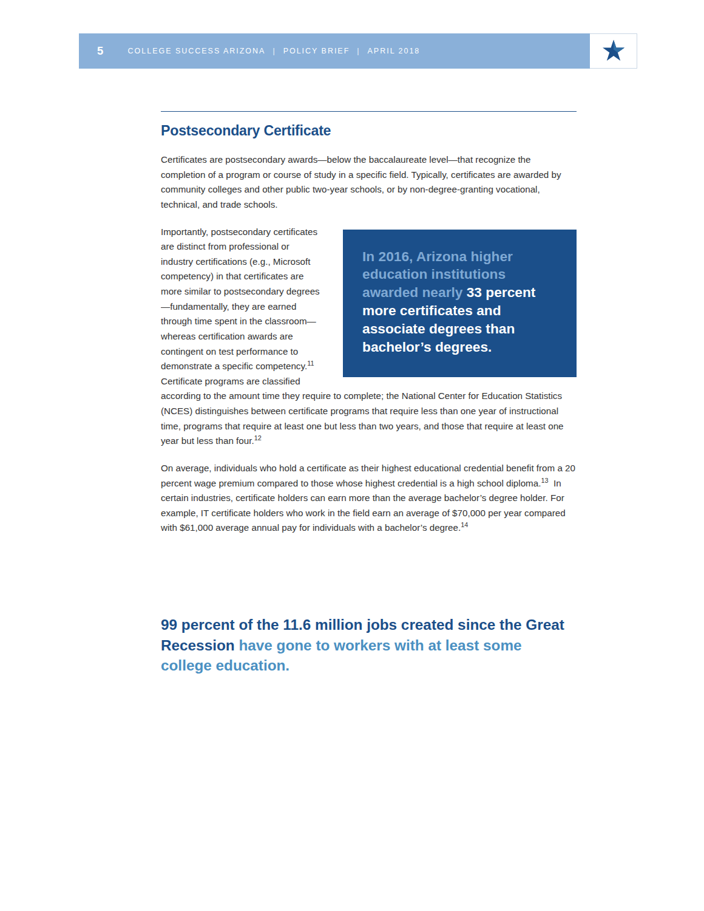5 COLLEGE SUCCESS ARIZONA|POLICY BRIEF|APRIL 2018
Postsecondary Certificate
Certificates are postsecondary awards—below the baccalaureate level—that recognize the completion of a program or course of study in a specific field. Typically, certificates are awarded by community colleges and other public two-year schools, or by non-degree-granting vocational, technical, and trade schools.
In 2016, Arizona higher education institutions awarded nearly 33 percent more certificates and associate degrees than bachelor’s degrees.
Importantly, postsecondary certificates are distinct from professional or industry certifications (e.g., Microsoft competency) in that certificates are more similar to postsecondary degrees—fundamentally, they are earned through time spent in the classroom—whereas certification awards are contingent on test performance to demonstrate a specific competency.11 Certificate programs are classified according to the amount time they require to complete; the National Center for Education Statistics (NCES) distinguishes between certificate programs that require less than one year of instructional time, programs that require at least one but less than two years, and those that require at least one year but less than four.12
On average, individuals who hold a certificate as their highest educational credential benefit from a 20 percent wage premium compared to those whose highest credential is a high school diploma.13 In certain industries, certificate holders can earn more than the average bachelor’s degree holder. For example, IT certificate holders who work in the field earn an average of $70,000 per year compared with $61,000 average annual pay for individuals with a bachelor’s degree.14
99 percent of the 11.6 million jobs created since the Great Recession have gone to workers with at least some college education.